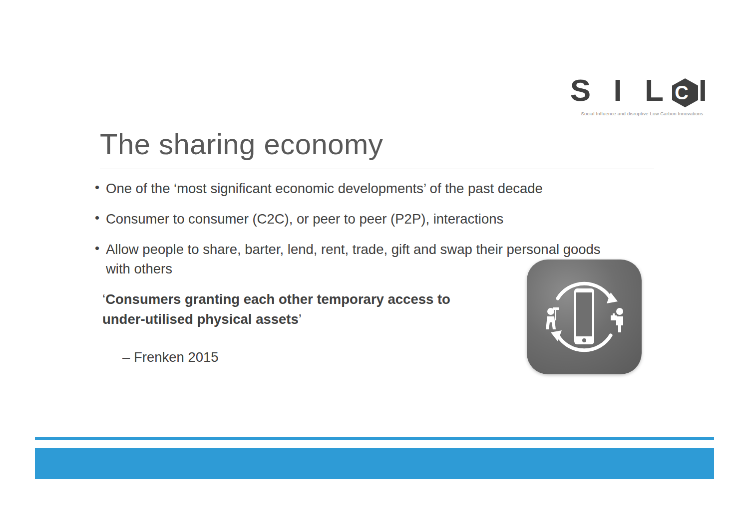S I L C I
Social Influence and disruptive Low Carbon Innovations
The sharing economy
One of the ‘most significant economic developments’ of the past decade
Consumer to consumer (C2C), or peer to peer (P2P), interactions
Allow people to share, barter, lend, rent, trade, gift and swap their personal goods with others
‘Consumers granting each other temporary access to under-utilised physical assets’
– Frenken 2015